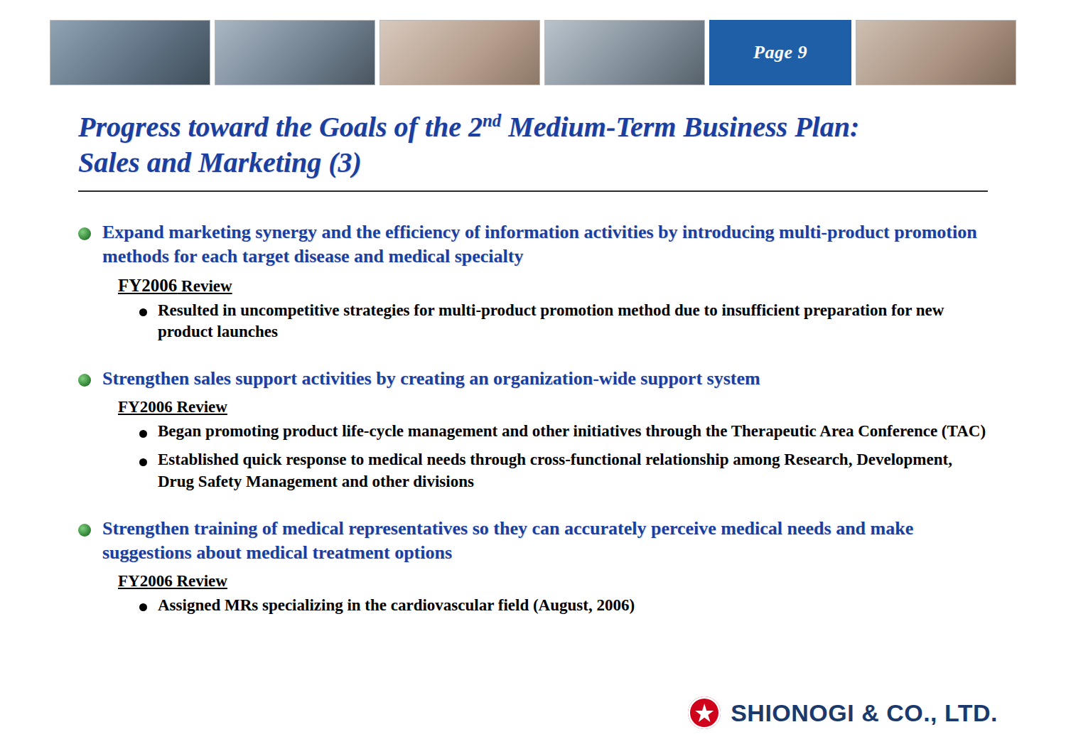Page 9
Progress toward the Goals of the 2nd Medium-Term Business Plan:
Sales and Marketing (3)
Expand marketing synergy and the efficiency of information activities by introducing multi-product promotion methods for each target disease and medical specialty
FY2006 Review
Resulted in uncompetitive strategies for multi-product promotion method due to insufficient preparation for new product launches
Strengthen sales support activities by creating an organization-wide support system
FY2006 Review
Began promoting product life-cycle management and other initiatives through the Therapeutic Area Conference (TAC)
Established quick response to medical needs through cross-functional relationship among Research, Development, Drug Safety Management and other divisions
Strengthen training of medical representatives so they can accurately perceive medical needs and make suggestions about medical treatment options
FY2006 Review
Assigned MRs specializing in the cardiovascular field (August, 2006)
SHIONOGI & CO., LTD.